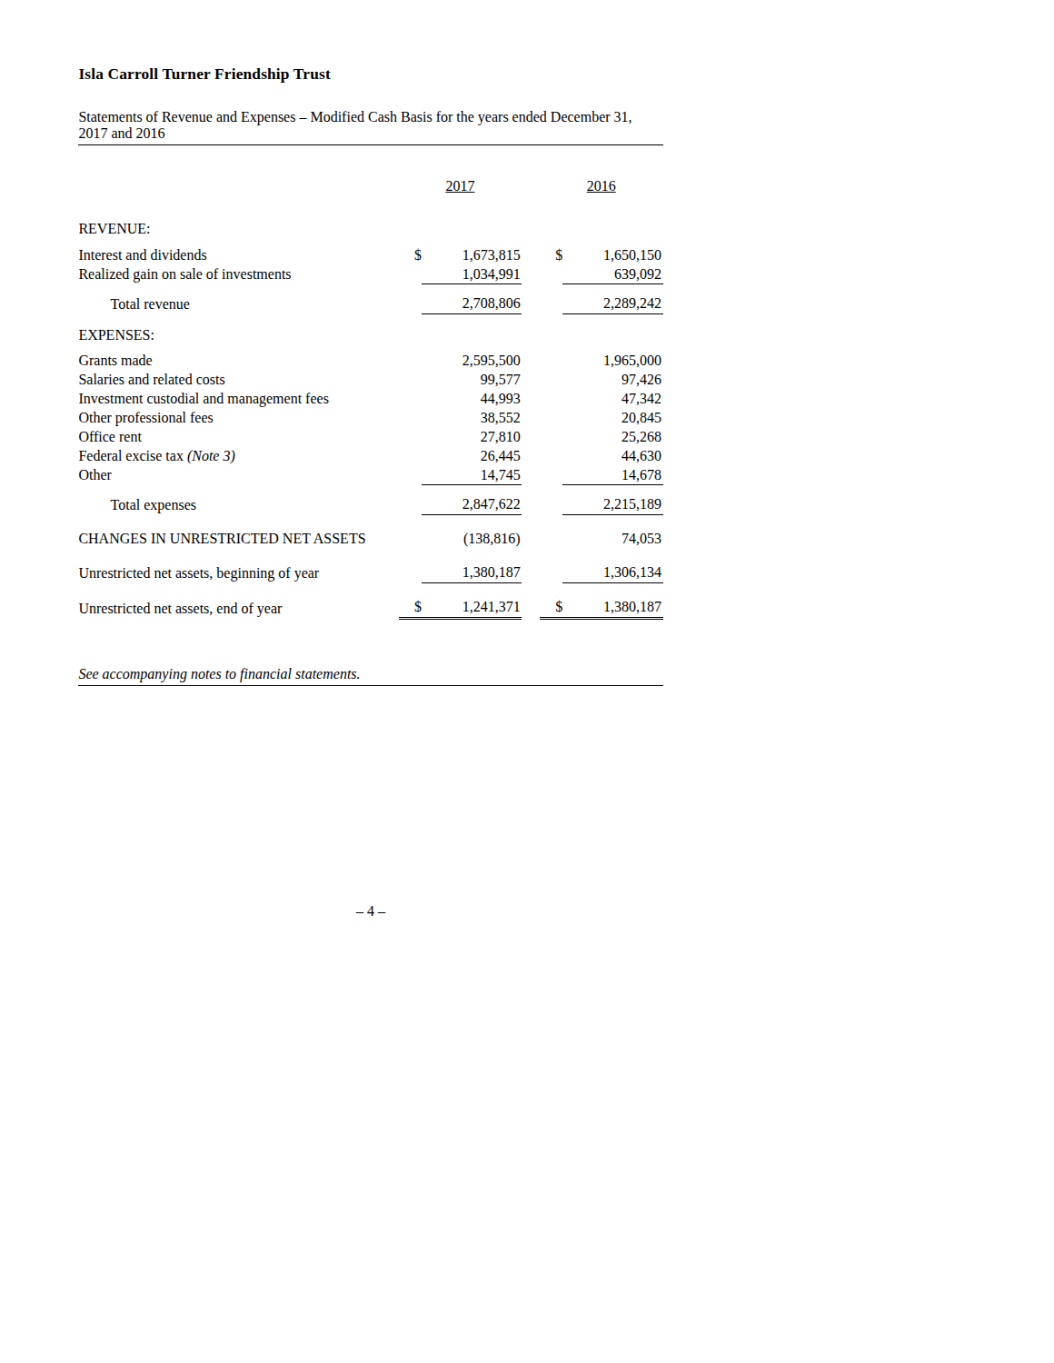Isla Carroll Turner Friendship Trust
Statements of Revenue and Expenses – Modified Cash Basis for the years ended December 31, 2017 and 2016
| | | 2017 | | 2016 |
| REVENUE: | |
| Interest and dividends | | $ | 1,673,815 | | $ | 1,650,150 |
| Realized gain on sale of investments | | | 1,034,991 | | | 639,092 |
| Total revenue | | | 2,708,806 | | | 2,289,242 |
| EXPENSES: | |
| Grants made | | | 2,595,500 | | | 1,965,000 |
| Salaries and related costs | | | 99,577 | | | 97,426 |
| Investment custodial and management fees | | | 44,993 | | | 47,342 |
| Other professional fees | | | 38,552 | | | 20,845 |
| Office rent | | | 27,810 | | | 25,268 |
| Federal excise tax (Note 3) | | | 26,445 | | | 44,630 |
| Other | | | 14,745 | | | 14,678 |
| Total expenses | | | 2,847,622 | | | 2,215,189 |
| CHANGES IN UNRESTRICTED NET ASSETS | | | (138,816) | | | 74,053 |
| Unrestricted net assets, beginning of year | | | 1,380,187 | | | 1,306,134 |
| Unrestricted net assets, end of year | | $ | 1,241,371 | | $ | 1,380,187 |
See accompanying notes to financial statements.
– 4 –